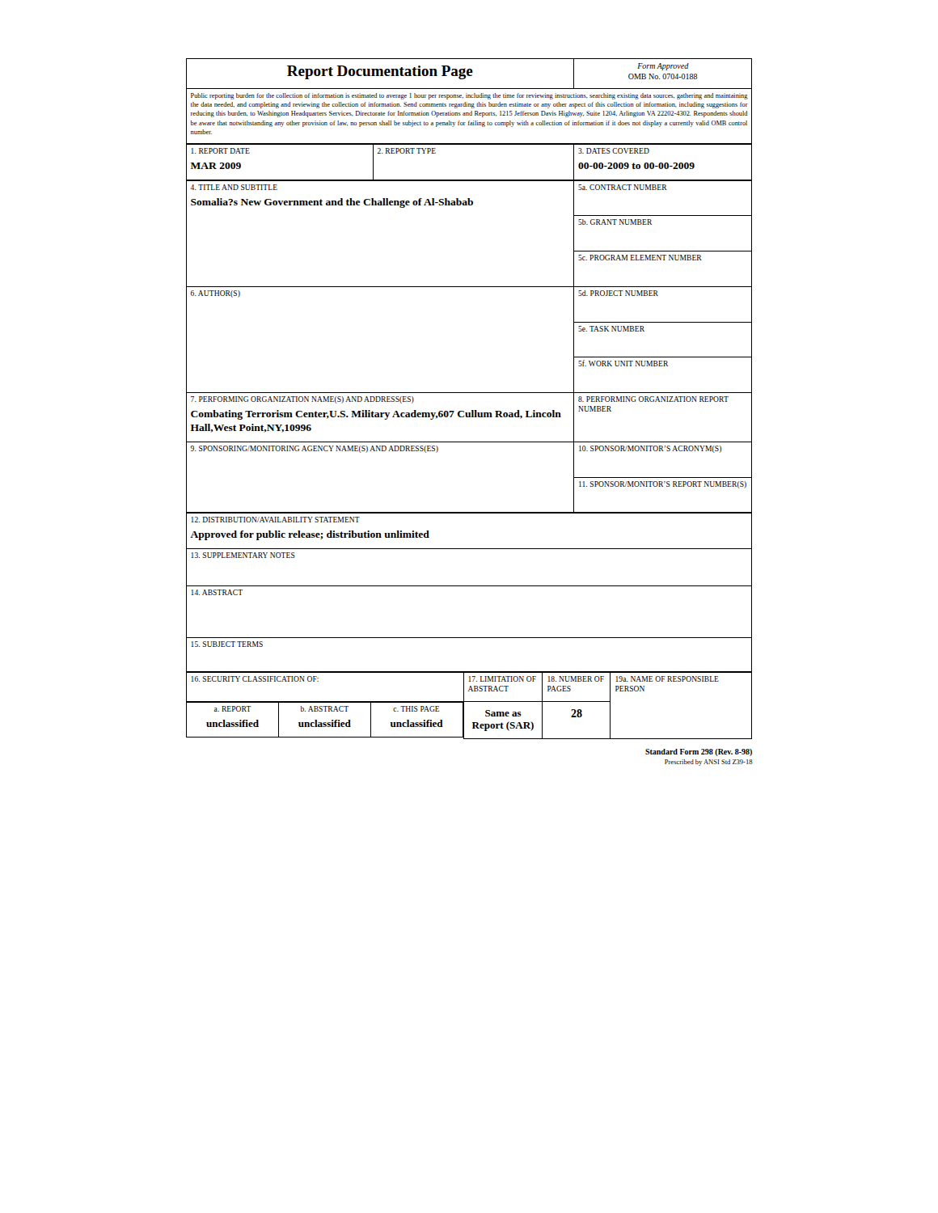| Report Documentation Page | Form Approved OMB No. 0704-0188 |
| Public reporting burden for the collection of information is estimated to average 1 hour per response, including the time for reviewing instructions, searching existing data sources, gathering and maintaining the data needed, and completing and reviewing the collection of information. Send comments regarding this burden estimate or any other aspect of this collection of information, including suggestions for reducing this burden, to Washington Headquarters Services, Directorate for Information Operations and Reports, 1215 Jefferson Davis Highway, Suite 1204, Arlington VA 22202-4302. Respondents should be aware that notwithstanding any other provision of law, no person shall be subject to a penalty for failing to comply with a collection of information if it does not display a currently valid OMB control number. |
| 1. REPORT DATE MAR 2009 | 2. REPORT TYPE | 3. DATES COVERED 00-00-2009 to 00-00-2009 |
| 4. TITLE AND SUBTITLE Somalia?s New Government and the Challenge of Al-Shabab | 5a. CONTRACT NUMBER |
| 5b. GRANT NUMBER |
| 5c. PROGRAM ELEMENT NUMBER |
| 6. AUTHOR(S) | 5d. PROJECT NUMBER |
| 5e. TASK NUMBER |
| 5f. WORK UNIT NUMBER |
| 7. PERFORMING ORGANIZATION NAME(S) AND ADDRESS(ES) Combating Terrorism Center,U.S. Military Academy,607 Cullum Road, Lincoln Hall,West Point,NY,10996 | 8. PERFORMING ORGANIZATION REPORT NUMBER |
| 9. SPONSORING/MONITORING AGENCY NAME(S) AND ADDRESS(ES) | 10. SPONSOR/MONITOR’S ACRONYM(S) |
| 11. SPONSOR/MONITOR’S REPORT NUMBER(S) |
| 12. DISTRIBUTION/AVAILABILITY STATEMENT Approved for public release; distribution unlimited |
| 13. SUPPLEMENTARY NOTES |
| 14. ABSTRACT |
| 15. SUBJECT TERMS |
| 16. SECURITY CLASSIFICATION OF: | 17. LIMITATION OF ABSTRACT | 18. NUMBER OF PAGES | 19a. NAME OF RESPONSIBLE PERSON |
| / a. REPORT unclassified / b. ABSTRACT unclassified / c. THIS PAGE unclassified / | Same as Report (SAR) | 28 |
Standard Form 298 (Rev. 8-98)
Prescribed by ANSI Std Z39-18